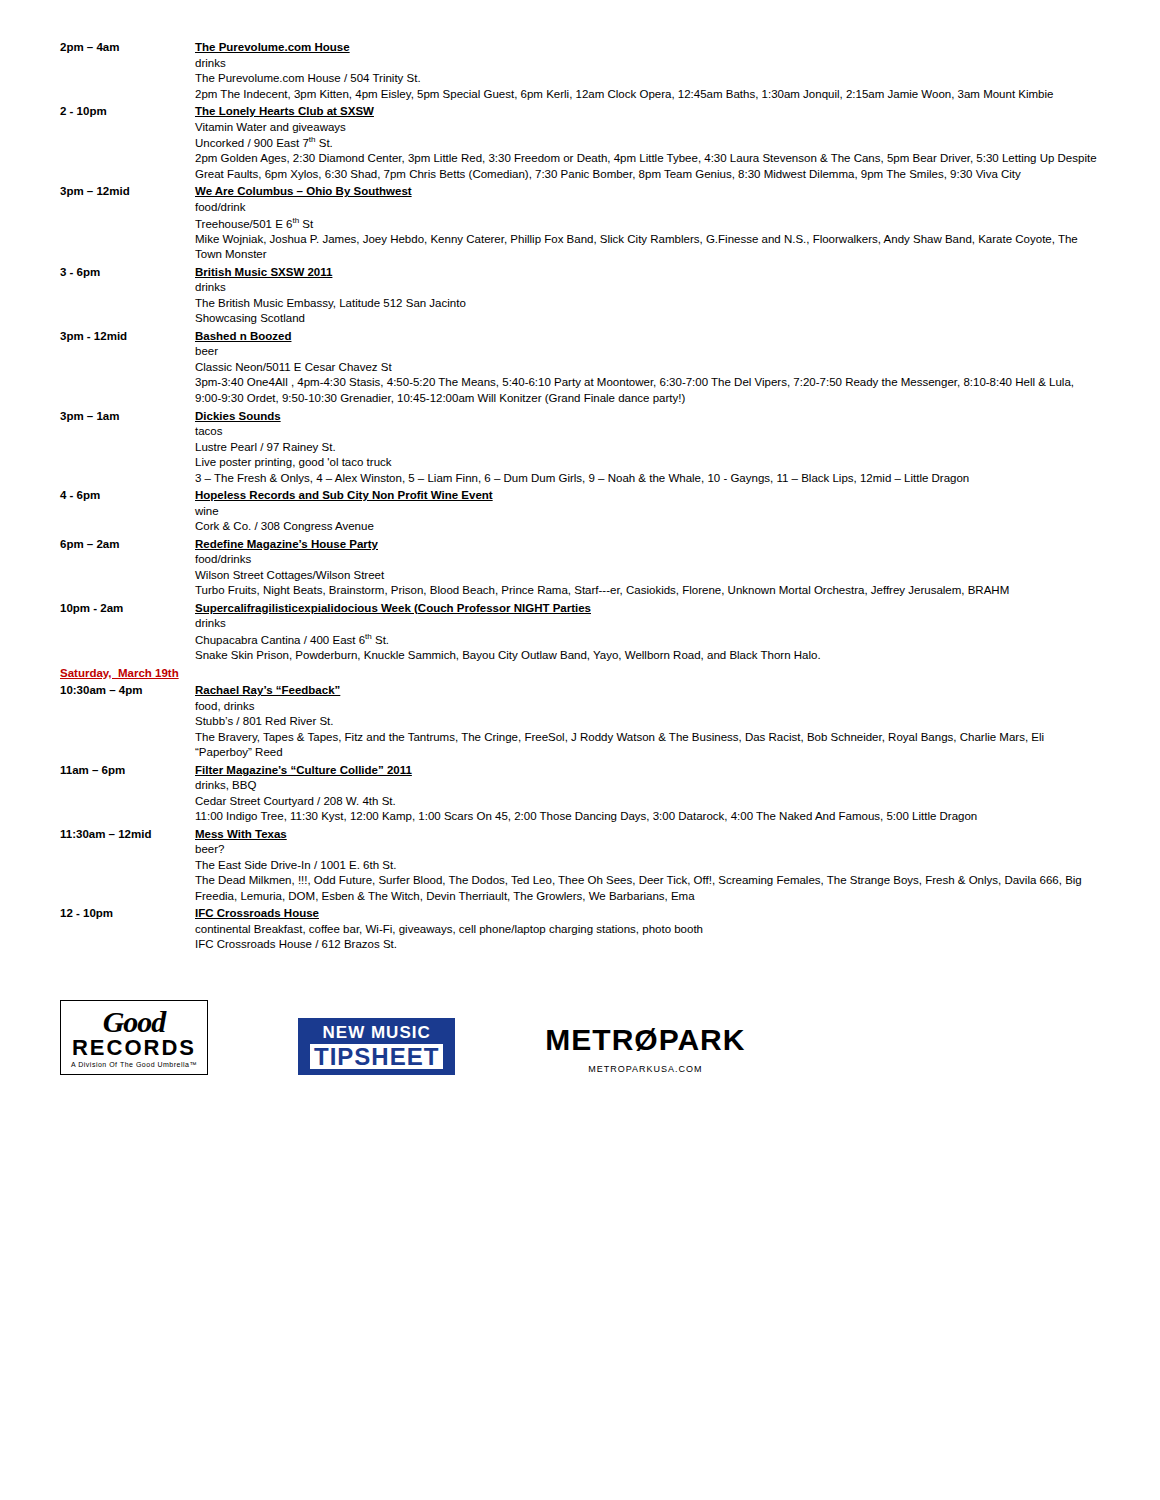| 2pm – 4am | The Purevolume.com House drinks The Purevolume.com House / 504 Trinity St. 2pm The Indecent, 3pm Kitten, 4pm Eisley, 5pm Special Guest, 6pm Kerli, 12am Clock Opera, 12:45am Baths, 1:30am Jonquil, 2:15am Jamie Woon, 3am Mount Kimbie |
| 2 - 10pm | The Lonely Hearts Club at SXSW Vitamin Water and giveaways Uncorked / 900 East 7 th St. 2pm Golden Ages, 2:30 Diamond Center, 3pm Little Red, 3:30 Freedom or Death, 4pm Little Tybee, 4:30 Laura Stevenson & The Cans, 5pm Bear Driver, 5:30 Letting Up Despite Great Faults, 6pm Xylos, 6:30 Shad, 7pm Chris Betts (Comedian), 7:30 Panic Bomber, 8pm Team Genius, 8:30 Midwest Dilemma, 9pm The Smiles, 9:30 Viva City |
| 3pm – 12mid | We Are Columbus – Ohio By Southwest food/drink Treehouse/501 E 6 th St Mike Wojniak, Joshua P. James, Joey Hebdo, Kenny Caterer, Phillip Fox Band, Slick City Ramblers, G.Finesse and N.S., Floorwalkers, Andy Shaw Band, Karate Coyote, The Town Monster |
| 3 - 6pm | British Music SXSW 2011 drinks The British Music Embassy, Latitude 512 San Jacinto Showcasing Scotland |
| 3pm - 12mid | Bashed n Boozed beer Classic Neon/5011 E Cesar Chavez St 3pm-3:40 One4All , 4pm-4:30 Stasis, 4:50-5:20 The Means, 5:40-6:10 Party at Moontower, 6:30-7:00 The Del Vipers, 7:20-7:50 Ready the Messenger, 8:10-8:40 Hell & Lula, 9:00-9:30 Ordet, 9:50-10:30 Grenadier, 10:45-12:00am Will Konitzer (Grand Finale dance party!) |
| 3pm – 1am | Dickies Sounds tacos Lustre Pearl / 97 Rainey St. Live poster printing, good 'ol taco truck 3 – The Fresh & Onlys, 4 – Alex Winston, 5 – Liam Finn, 6 – Dum Dum Girls, 9 – Noah & the Whale, 10 - Gayngs, 11 – Black Lips, 12mid – Little Dragon |
| 4 - 6pm | Hopeless Records and Sub City Non Profit Wine Event wine Cork & Co. / 308 Congress Avenue |
| 6pm – 2am | Redefine Magazine’s House Party food/drinks Wilson Street Cottages/Wilson Street Turbo Fruits, Night Beats, Brainstorm, Prison, Blood Beach, Prince Rama, Starf---er, Casiokids, Florene, Unknown Mortal Orchestra, Jeffrey Jerusalem, BRAHM |
| 10pm - 2am | Supercalifragilisticexpialidocious Week (Couch Professor NIGHT Parties drinks Chupacabra Cantina / 400 East 6 th St. Snake Skin Prison, Powderburn, Knuckle Sammich, Bayou City Outlaw Band, Yayo, Wellborn Road, and Black Thorn Halo. |
| Saturday, March 19th |
| 10:30am – 4pm | Rachael Ray’s “Feedback” food, drinks Stubb’s / 801 Red River St. The Bravery, Tapes & Tapes, Fitz and the Tantrums, The Cringe, FreeSol, J Roddy Watson & The Business, Das Racist, Bob Schneider, Royal Bangs, Charlie Mars, Eli “Paperboy” Reed |
| 11am – 6pm | Filter Magazine’s “Culture Collide” 2011 drinks, BBQ Cedar Street Courtyard / 208 W. 4th St. 11:00 Indigo Tree, 11:30 Kyst, 12:00 Kamp, 1:00 Scars On 45, 2:00 Those Dancing Days, 3:00 Datarock, 4:00 The Naked And Famous, 5:00 Little Dragon |
| 11:30am – 12mid | Mess With Texas beer? The East Side Drive-In / 1001 E. 6th St. The Dead Milkmen, !!!, Odd Future, Surfer Blood, The Dodos, Ted Leo, Thee Oh Sees, Deer Tick, Off!, Screaming Females, The Strange Boys, Fresh & Onlys, Davila 666, Big Freedia, Lemuria, DOM, Esben & The Witch, Devin Therriault, The Growlers, We Barbarians, Ema |
| 12 - 10pm | IFC Crossroads House continental Breakfast, coffee bar, Wi-Fi, giveaways, cell phone/laptop charging stations, photo booth IFC Crossroads House / 612 Brazos St. |
Good
RECORDS
A Division Of The Good Umbrella™
NEW MUSIC
TIPSHEET
METRØPARK
METROPARKUSA.COM